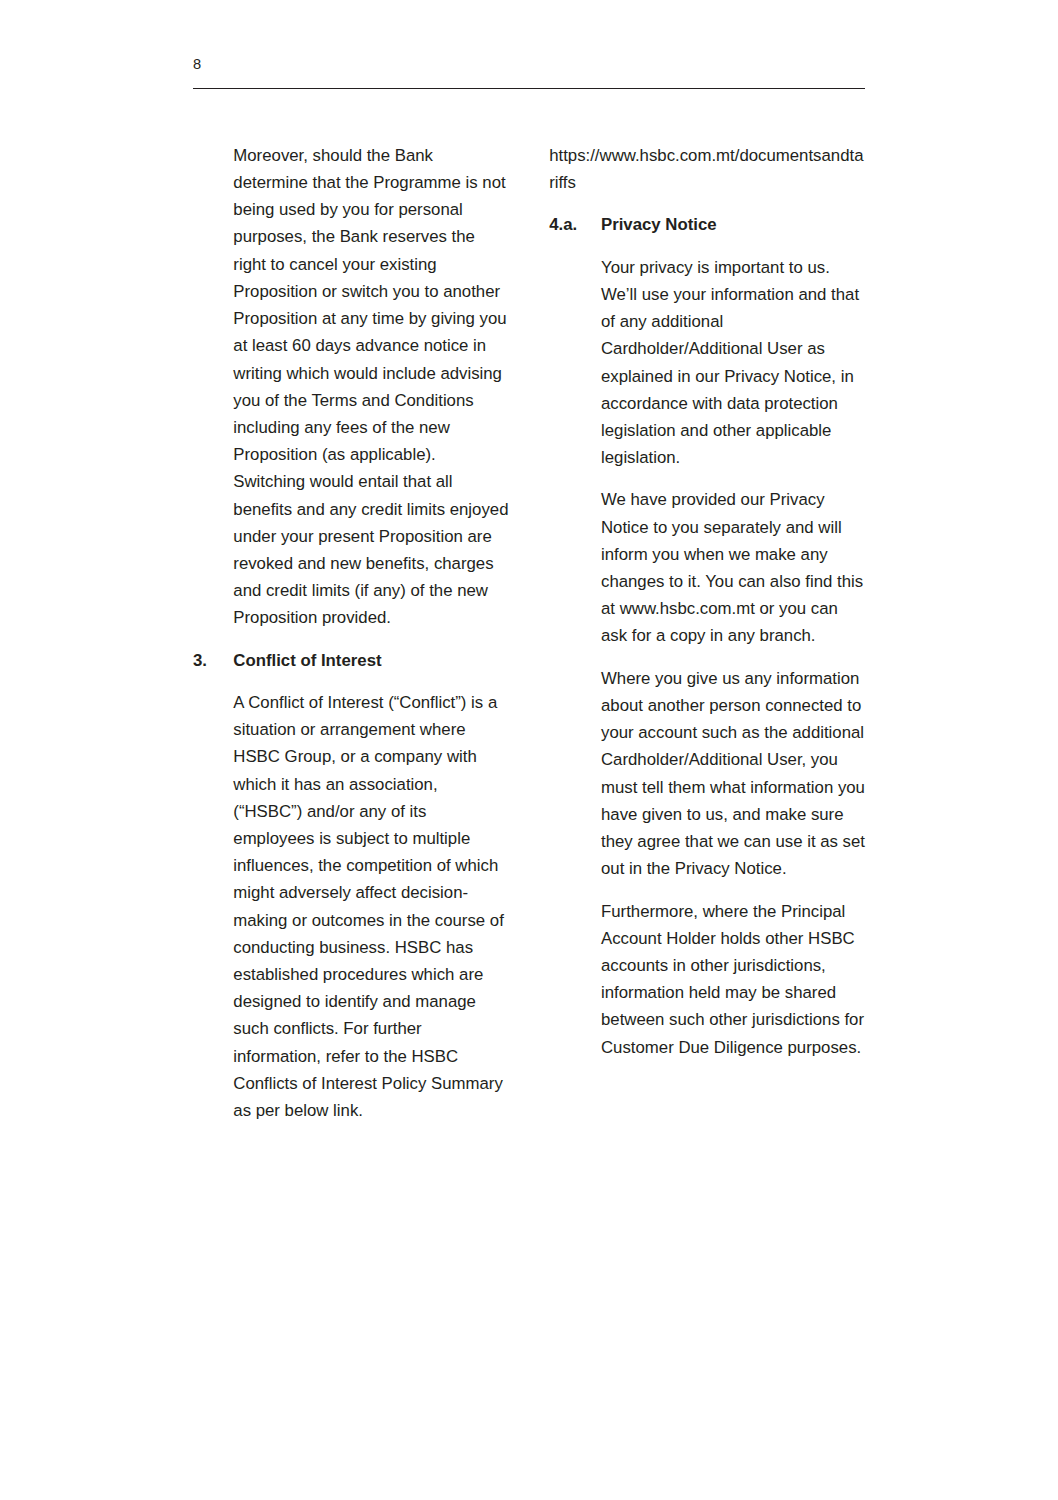8
Moreover, should the Bank determine that the Programme is not being used by you for personal purposes, the Bank reserves the right to cancel your existing Proposition or switch you to another Proposition at any time by giving you at least 60 days advance notice in writing which would include advising you of the Terms and Conditions including any fees of the new Proposition (as applicable). Switching would entail that all benefits and any credit limits enjoyed under your present Proposition are revoked and new benefits, charges and credit limits (if any) of the new Proposition provided.
3.
Conflict of Interest
A Conflict of Interest (“Conflict”) is a situation or arrangement where HSBC Group, or a company with which it has an association, (“HSBC”) and/or any of its employees is subject to multiple influences, the competition of which might adversely affect decision-making or outcomes in the course of conducting business. HSBC has established procedures which are designed to identify and manage such conflicts. For further information, refer to the HSBC Conflicts of Interest Policy Summary as per below link.
https://www.hsbc.com.mt/documentsandtariffs
4.a.
Privacy Notice
Your privacy is important to us. We’ll use your information and that of any additional Cardholder/Additional User as explained in our Privacy Notice, in accordance with data protection legislation and other applicable legislation.
We have provided our Privacy Notice to you separately and will inform you when we make any changes to it. You can also find this at www.hsbc.com.mt or you can ask for a copy in any branch.
Where you give us any information about another person connected to your account such as the additional Cardholder/Additional User, you must tell them what information you have given to us, and make sure they agree that we can use it as set out in the Privacy Notice.
Furthermore, where the Principal Account Holder holds other HSBC accounts in other jurisdictions, information held may be shared between such other jurisdictions for Customer Due Diligence purposes.